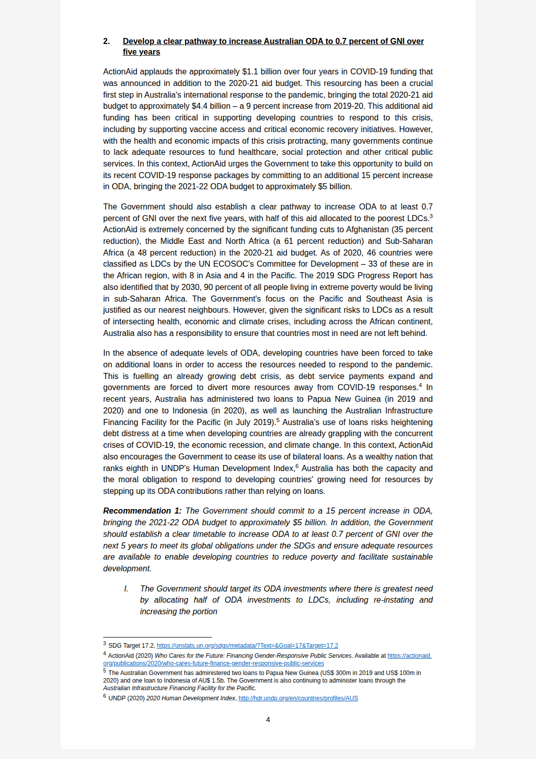2. Develop a clear pathway to increase Australian ODA to 0.7 percent of GNI over five years
ActionAid applauds the approximately $1.1 billion over four years in COVID-19 funding that was announced in addition to the 2020-21 aid budget. This resourcing has been a crucial first step in Australia's international response to the pandemic, bringing the total 2020-21 aid budget to approximately $4.4 billion – a 9 percent increase from 2019-20. This additional aid funding has been critical in supporting developing countries to respond to this crisis, including by supporting vaccine access and critical economic recovery initiatives. However, with the health and economic impacts of this crisis protracting, many governments continue to lack adequate resources to fund healthcare, social protection and other critical public services. In this context, ActionAid urges the Government to take this opportunity to build on its recent COVID-19 response packages by committing to an additional 15 percent increase in ODA, bringing the 2021-22 ODA budget to approximately $5 billion.
The Government should also establish a clear pathway to increase ODA to at least 0.7 percent of GNI over the next five years, with half of this aid allocated to the poorest LDCs.3 ActionAid is extremely concerned by the significant funding cuts to Afghanistan (35 percent reduction), the Middle East and North Africa (a 61 percent reduction) and Sub-Saharan Africa (a 48 percent reduction) in the 2020-21 aid budget. As of 2020, 46 countries were classified as LDCs by the UN ECOSOC's Committee for Development – 33 of these are in the African region, with 8 in Asia and 4 in the Pacific. The 2019 SDG Progress Report has also identified that by 2030, 90 percent of all people living in extreme poverty would be living in sub-Saharan Africa. The Government's focus on the Pacific and Southeast Asia is justified as our nearest neighbours. However, given the significant risks to LDCs as a result of intersecting health, economic and climate crises, including across the African continent, Australia also has a responsibility to ensure that countries most in need are not left behind.
In the absence of adequate levels of ODA, developing countries have been forced to take on additional loans in order to access the resources needed to respond to the pandemic. This is fuelling an already growing debt crisis, as debt service payments expand and governments are forced to divert more resources away from COVID-19 responses.4 In recent years, Australia has administered two loans to Papua New Guinea (in 2019 and 2020) and one to Indonesia (in 2020), as well as launching the Australian Infrastructure Financing Facility for the Pacific (in July 2019).5 Australia's use of loans risks heightening debt distress at a time when developing countries are already grappling with the concurrent crises of COVID-19, the economic recession, and climate change. In this context, ActionAid also encourages the Government to cease its use of bilateral loans. As a wealthy nation that ranks eighth in UNDP's Human Development Index,6 Australia has both the capacity and the moral obligation to respond to developing countries' growing need for resources by stepping up its ODA contributions rather than relying on loans.
Recommendation 1: The Government should commit to a 15 percent increase in ODA, bringing the 2021-22 ODA budget to approximately $5 billion. In addition, the Government should establish a clear timetable to increase ODA to at least 0.7 percent of GNI over the next 5 years to meet its global obligations under the SDGs and ensure adequate resources are available to enable developing countries to reduce poverty and facilitate sustainable development.
I. The Government should target its ODA investments where there is greatest need by allocating half of ODA investments to LDCs, including re-instating and increasing the portion
3 SDG Target 17.2, https://unstats.un.org/sdgs/metadata/?Text=&Goal=17&Target=17.2
4 ActionAid (2020) Who Cares for the Future: Financing Gender-Responsive Public Services. Available at https://actionaid.org/publications/2020/who-cares-future-finance-gender-responsive-public-services
5 The Australian Government has administered two loans to Papua New Guinea (US$ 300m in 2019 and US$ 100m in 2020) and one loan to Indonesia of AU$ 1.5b. The Government is also continuing to administer loans through the Australian Infrastructure Financing Facility for the Pacific.
6 UNDP (2020) 2020 Human Development Index, http://hdr.undp.org/en/countries/profiles/AUS
4